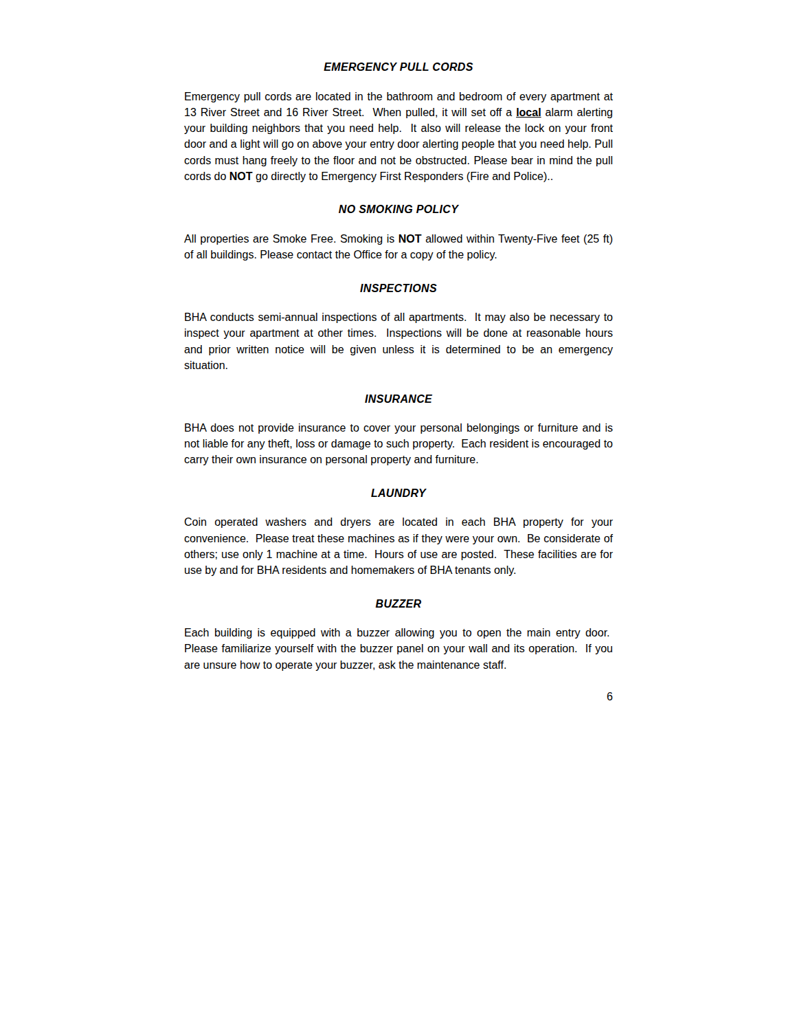EMERGENCY PULL CORDS
Emergency pull cords are located in the bathroom and bedroom of every apartment at 13 River Street and 16 River Street. When pulled, it will set off a local alarm alerting your building neighbors that you need help. It also will release the lock on your front door and a light will go on above your entry door alerting people that you need help. Pull cords must hang freely to the floor and not be obstructed. Please bear in mind the pull cords do NOT go directly to Emergency First Responders (Fire and Police)..
NO SMOKING POLICY
All properties are Smoke Free. Smoking is NOT allowed within Twenty-Five feet (25 ft) of all buildings. Please contact the Office for a copy of the policy.
INSPECTIONS
BHA conducts semi-annual inspections of all apartments. It may also be necessary to inspect your apartment at other times. Inspections will be done at reasonable hours and prior written notice will be given unless it is determined to be an emergency situation.
INSURANCE
BHA does not provide insurance to cover your personal belongings or furniture and is not liable for any theft, loss or damage to such property. Each resident is encouraged to carry their own insurance on personal property and furniture.
LAUNDRY
Coin operated washers and dryers are located in each BHA property for your convenience. Please treat these machines as if they were your own. Be considerate of others; use only 1 machine at a time. Hours of use are posted. These facilities are for use by and for BHA residents and homemakers of BHA tenants only.
BUZZER
Each building is equipped with a buzzer allowing you to open the main entry door. Please familiarize yourself with the buzzer panel on your wall and its operation. If you are unsure how to operate your buzzer, ask the maintenance staff.
6